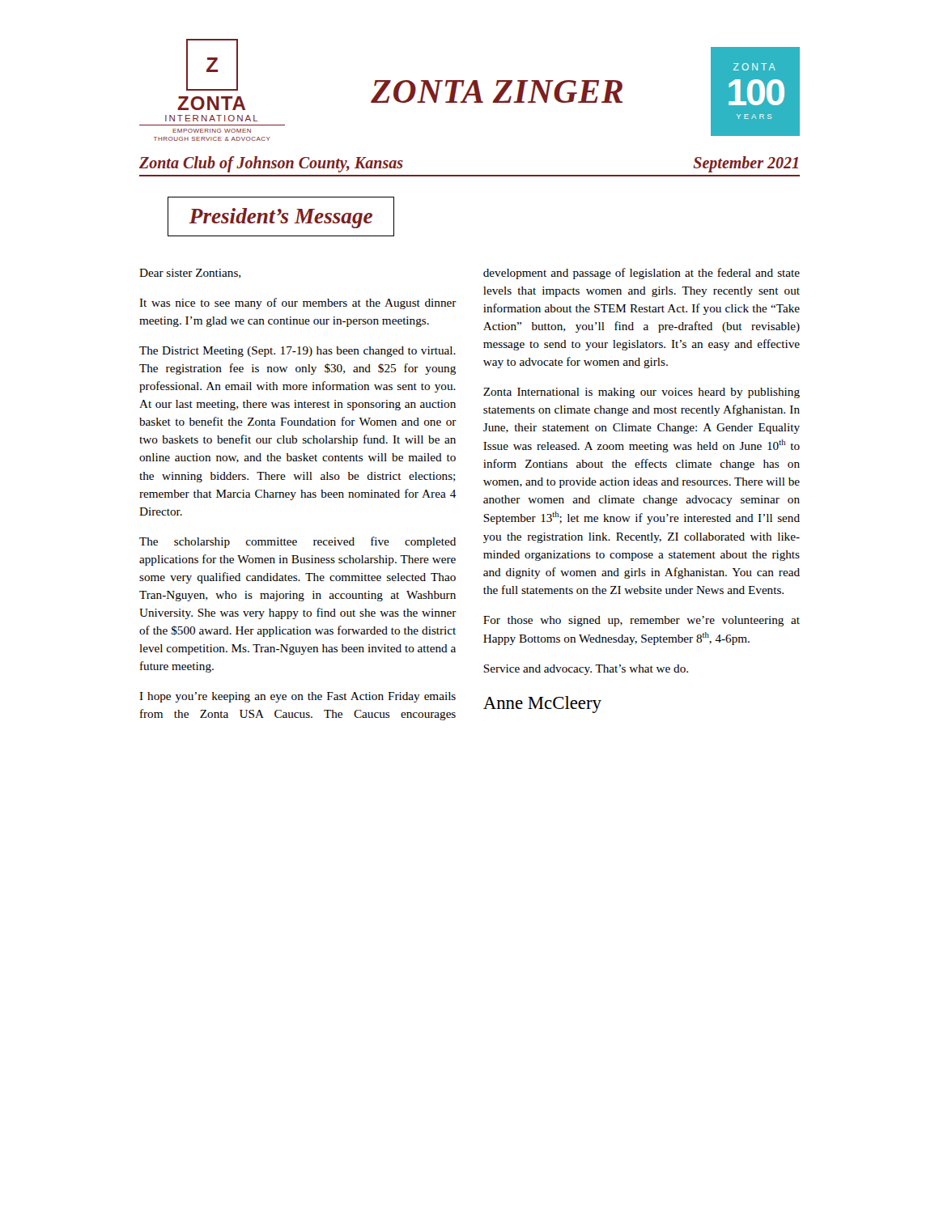Z
ZONTA
INTERNATIONAL
EMPOWERING WOMEN
THROUGH SERVICE & ADVOCACY
ZONTA ZINGER
ZONTA
100
YEARS
Zonta Club of Johnson County, Kansas September 2021
President’s Message
Dear sister Zontians,
It was nice to see many of our members at the August dinner meeting. I’m glad we can continue our in-person meetings.
The District Meeting (Sept. 17-19) has been changed to virtual. The registration fee is now only $30, and $25 for young professional. An email with more information was sent to you. At our last meeting, there was interest in sponsoring an auction basket to benefit the Zonta Foundation for Women and one or two baskets to benefit our club scholarship fund. It will be an online auction now, and the basket contents will be mailed to the winning bidders. There will also be district elections; remember that Marcia Charney has been nominated for Area 4 Director.
The scholarship committee received five completed applications for the Women in Business scholarship. There were some very qualified candidates. The committee selected Thao Tran-Nguyen, who is majoring in accounting at Washburn University. She was very happy to find out she was the winner of the $500 award. Her application was forwarded to the district level competition. Ms. Tran-Nguyen has been invited to attend a future meeting.
I hope you’re keeping an eye on the Fast Action Friday emails from the Zonta USA Caucus. The Caucus encourages development and passage of legislation at the federal and state levels that impacts women and girls. They recently sent out information about the STEM Restart Act. If you click the “Take Action” button, you’ll find a pre-drafted (but revisable) message to send to your legislators. It’s an easy and effective way to advocate for women and girls.
Zonta International is making our voices heard by publishing statements on climate change and most recently Afghanistan. In June, their statement on Climate Change: A Gender Equality Issue was released. A zoom meeting was held on June 10th to inform Zontians about the effects climate change has on women, and to provide action ideas and resources. There will be another women and climate change advocacy seminar on September 13th; let me know if you’re interested and I’ll send you the registration link. Recently, ZI collaborated with like-minded organizations to compose a statement about the rights and dignity of women and girls in Afghanistan. You can read the full statements on the ZI website under News and Events.
For those who signed up, remember we’re volunteering at Happy Bottoms on Wednesday, September 8th, 4-6pm.
Service and advocacy. That’s what we do.
Anne McCleery